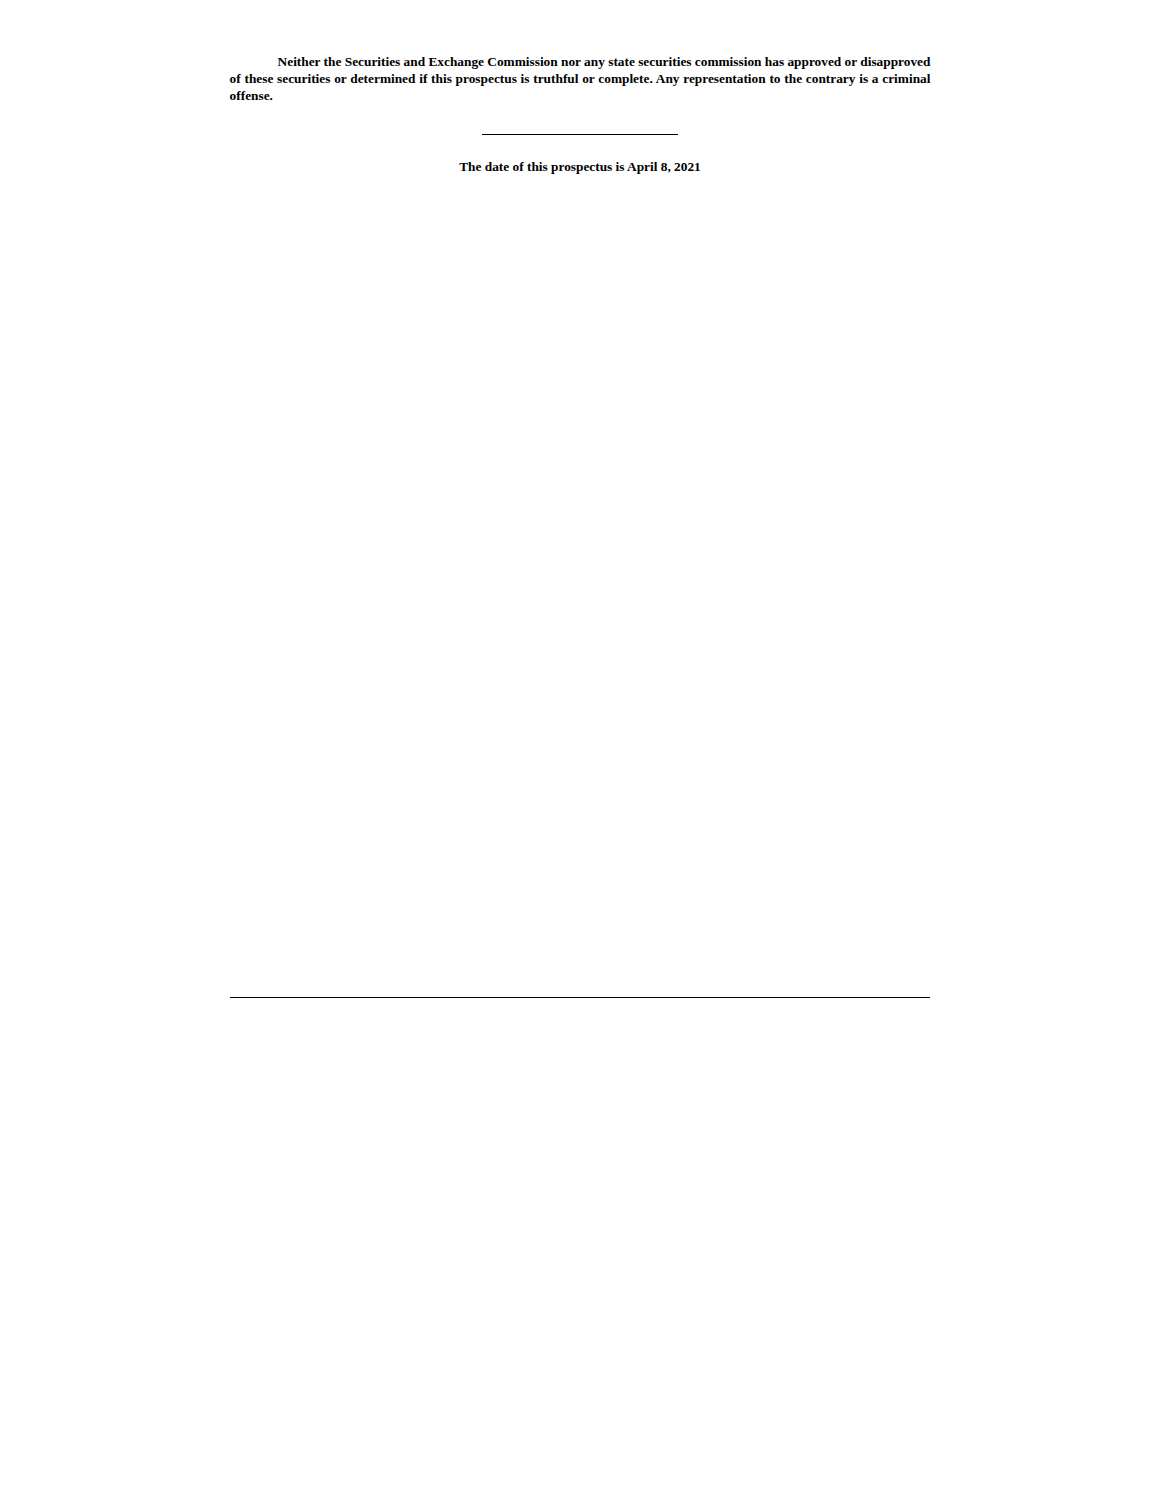Neither the Securities and Exchange Commission nor any state securities commission has approved or disapproved of these securities or determined if this prospectus is truthful or complete. Any representation to the contrary is a criminal offense.
The date of this prospectus is April 8, 2021